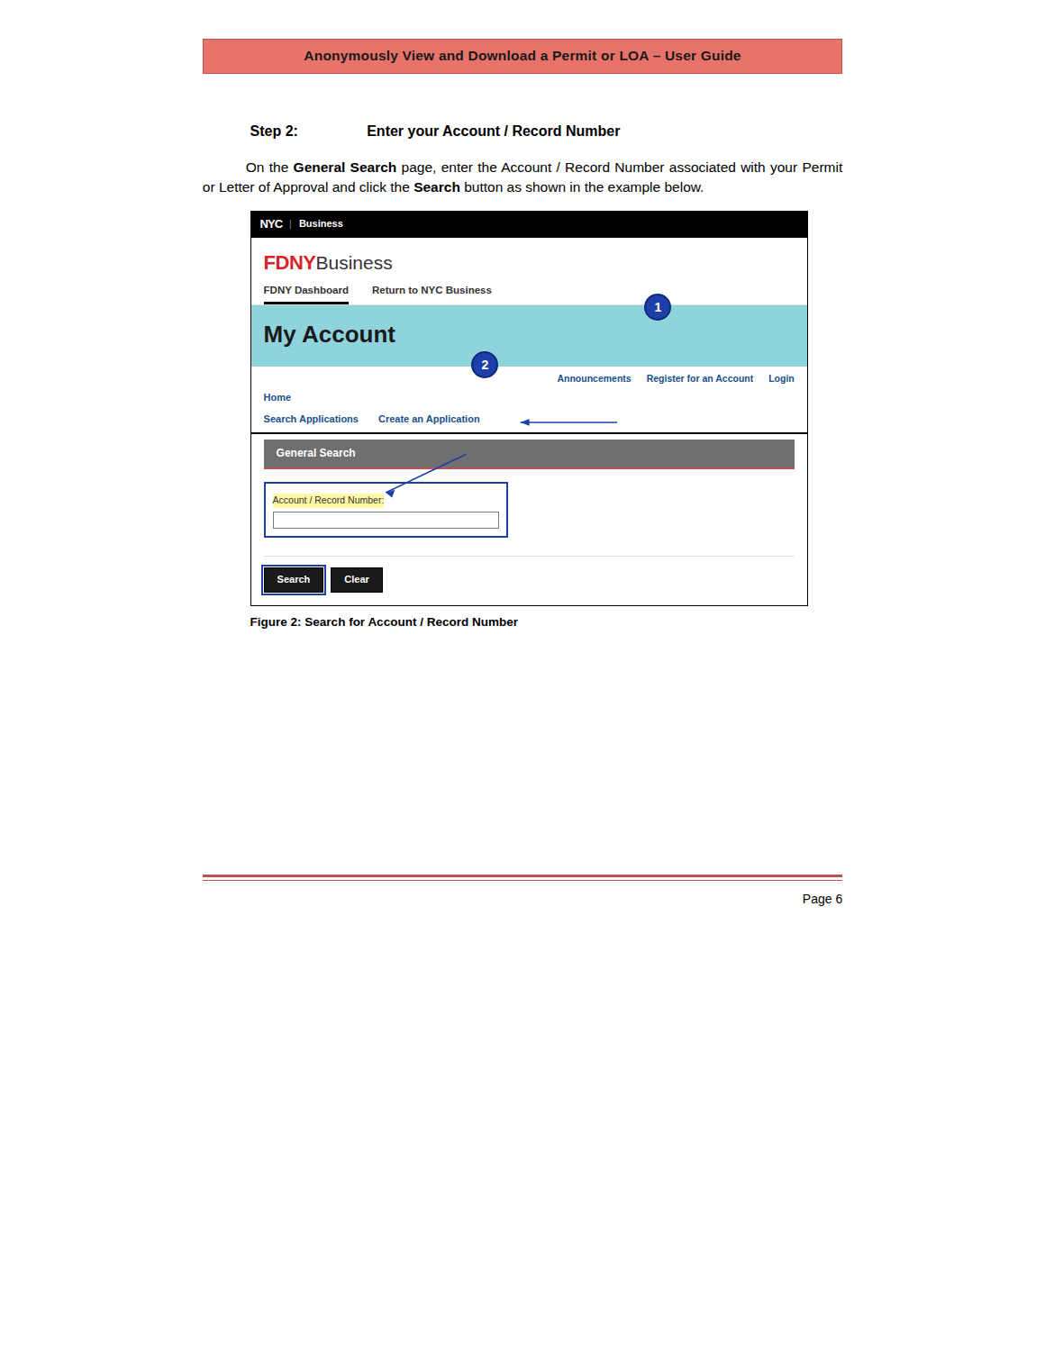Anonymously View and Download a Permit or LOA – User Guide
Step 2: Enter your Account / Record Number
On the General Search page, enter the Account / Record Number associated with your Permit or Letter of Approval and click the Search button as shown in the example below.
NYC | Business
FDNYBusiness
FDNY Dashboard
Return to NYC Business
My Account
Announcements Register for an Account Login
Home
Search Applications
Create an Application
General Search
Account / Record Number:
Search
Clear
1
2
Figure 2: Search for Account / Record Number
Page 6